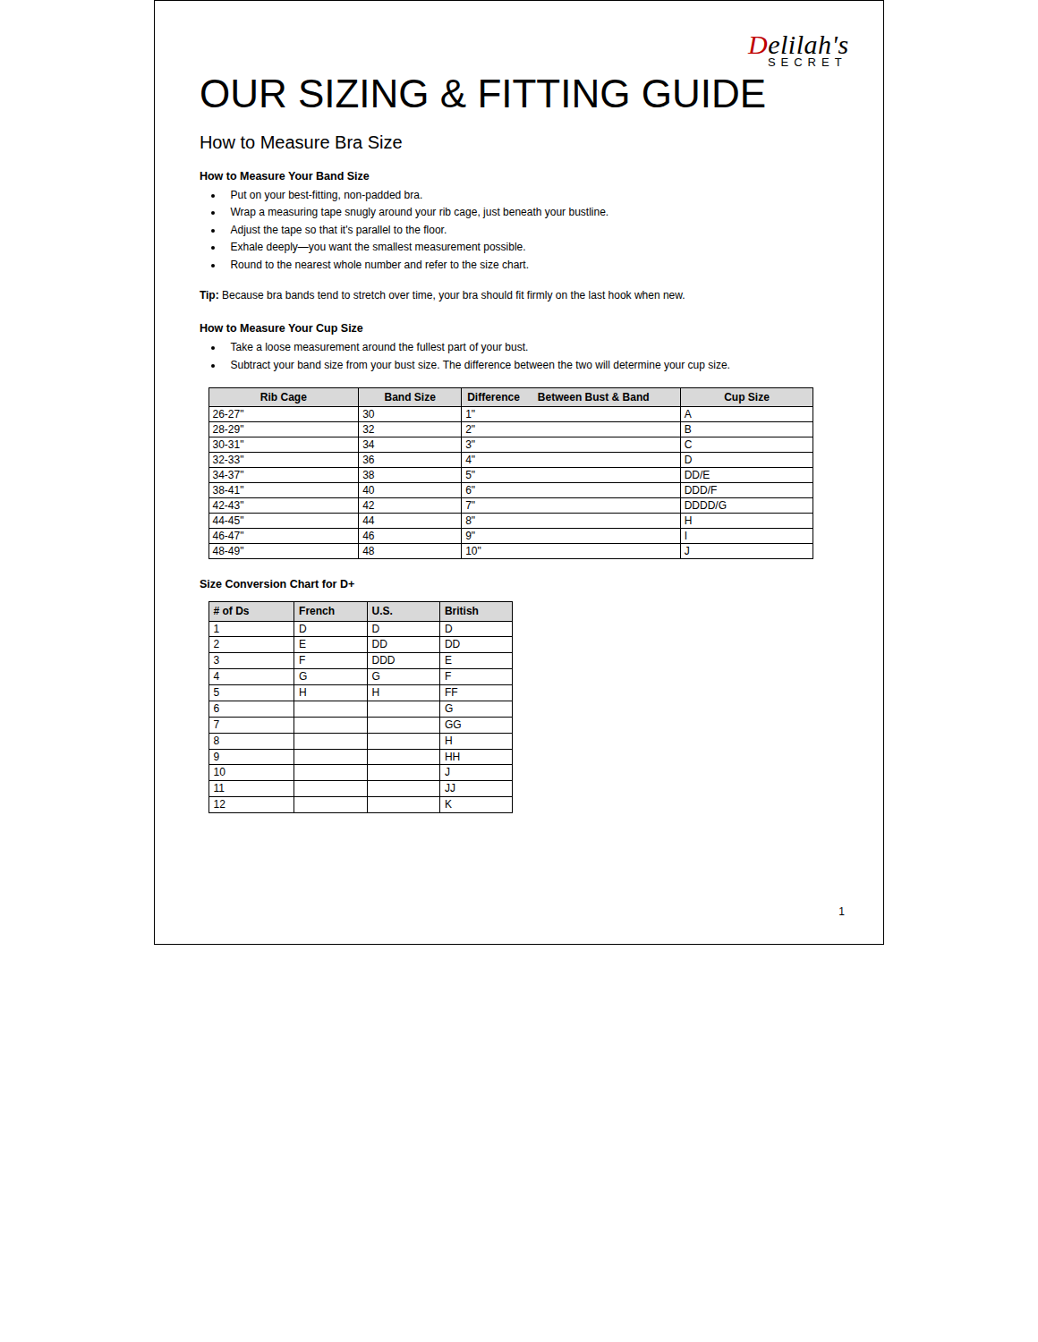Delilah's
SECRET
OUR SIZING & FITTING GUIDE
How to Measure Bra Size
How to Measure Your Band Size
Put on your best-fitting, non-padded bra.
Wrap a measuring tape snugly around your rib cage, just beneath your bustline.
Adjust the tape so that it's parallel to the floor.
Exhale deeply—you want the smallest measurement possible.
Round to the nearest whole number and refer to the size chart.
Tip: Because bra bands tend to stretch over time, your bra should fit firmly on the last hook when new.
How to Measure Your Cup Size
Take a loose measurement around the fullest part of your bust.
Subtract your band size from your bust size. The difference between the two will determine your cup size.
| Rib Cage | Band Size | Difference Between Bust & Band | Cup Size |
| --- | --- | --- | --- |
| 26-27" | 30 | 1" | A |
| 28-29" | 32 | 2" | B |
| 30-31" | 34 | 3" | C |
| 32-33" | 36 | 4" | D |
| 34-37" | 38 | 5" | DD/E |
| 38-41" | 40 | 6" | DDD/F |
| 42-43" | 42 | 7" | DDDD/G |
| 44-45" | 44 | 8" | H |
| 46-47" | 46 | 9" | I |
| 48-49" | 48 | 10" | J |
Size Conversion Chart for D+
| # of Ds | French | U.S. | British |
| --- | --- | --- | --- |
| 1 | D | D | D |
| 2 | E | DD | DD |
| 3 | F | DDD | E |
| 4 | G | G | F |
| 5 | H | H | FF |
| 6 | | | G |
| 7 | | | GG |
| 8 | | | H |
| 9 | | | HH |
| 10 | | | J |
| 11 | | | JJ |
| 12 | | | K |
1